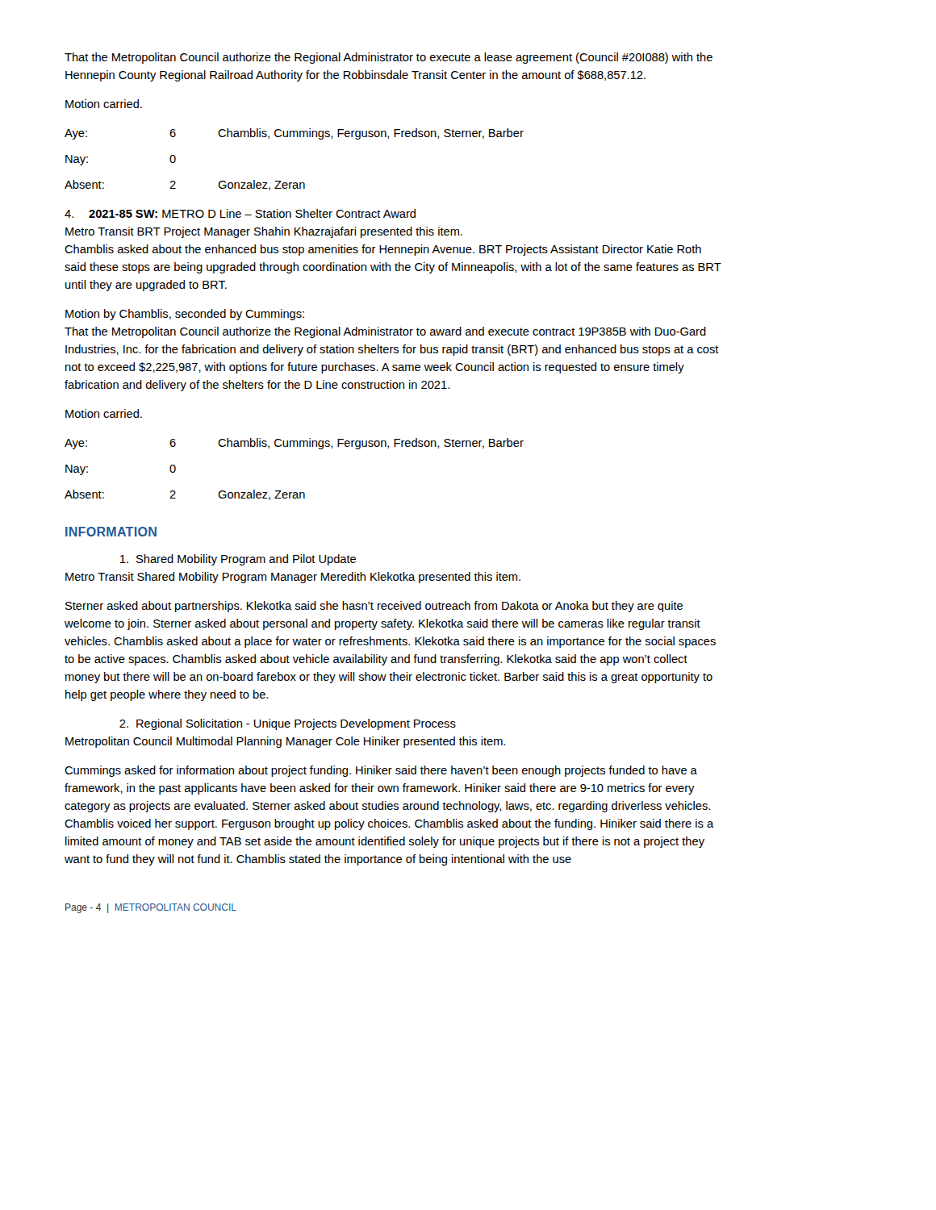That the Metropolitan Council authorize the Regional Administrator to execute a lease agreement (Council #20I088) with the Hennepin County Regional Railroad Authority for the Robbinsdale Transit Center in the amount of $688,857.12.
Motion carried.
Aye:
6
Chamblis, Cummings, Ferguson, Fredson, Sterner, Barber
Nay:
0
Absent:
2
Gonzalez, Zeran
4. 2021-85 SW: METRO D Line – Station Shelter Contract Award
Metro Transit BRT Project Manager Shahin Khazrajafari presented this item.
Chamblis asked about the enhanced bus stop amenities for Hennepin Avenue. BRT Projects Assistant Director Katie Roth said these stops are being upgraded through coordination with the City of Minneapolis, with a lot of the same features as BRT until they are upgraded to BRT.
Motion by Chamblis, seconded by Cummings:
That the Metropolitan Council authorize the Regional Administrator to award and execute contract 19P385B with Duo-Gard Industries, Inc. for the fabrication and delivery of station shelters for bus rapid transit (BRT) and enhanced bus stops at a cost not to exceed $2,225,987, with options for future purchases. A same week Council action is requested to ensure timely fabrication and delivery of the shelters for the D Line construction in 2021.
Motion carried.
Aye:
6
Chamblis, Cummings, Ferguson, Fredson, Sterner, Barber
Nay:
0
Absent:
2
Gonzalez, Zeran
INFORMATION
1. Shared Mobility Program and Pilot Update
Metro Transit Shared Mobility Program Manager Meredith Klekotka presented this item.
Sterner asked about partnerships. Klekotka said she hasn’t received outreach from Dakota or Anoka but they are quite welcome to join. Sterner asked about personal and property safety. Klekotka said there will be cameras like regular transit vehicles. Chamblis asked about a place for water or refreshments. Klekotka said there is an importance for the social spaces to be active spaces. Chamblis asked about vehicle availability and fund transferring. Klekotka said the app won’t collect money but there will be an on-board farebox or they will show their electronic ticket. Barber said this is a great opportunity to help get people where they need to be.
2. Regional Solicitation - Unique Projects Development Process
Metropolitan Council Multimodal Planning Manager Cole Hiniker presented this item.
Cummings asked for information about project funding. Hiniker said there haven’t been enough projects funded to have a framework, in the past applicants have been asked for their own framework. Hiniker said there are 9-10 metrics for every category as projects are evaluated. Sterner asked about studies around technology, laws, etc. regarding driverless vehicles. Chamblis voiced her support. Ferguson brought up policy choices. Chamblis asked about the funding. Hiniker said there is a limited amount of money and TAB set aside the amount identified solely for unique projects but if there is not a project they want to fund they will not fund it. Chamblis stated the importance of being intentional with the use
Page - 4 | METROPOLITAN COUNCIL